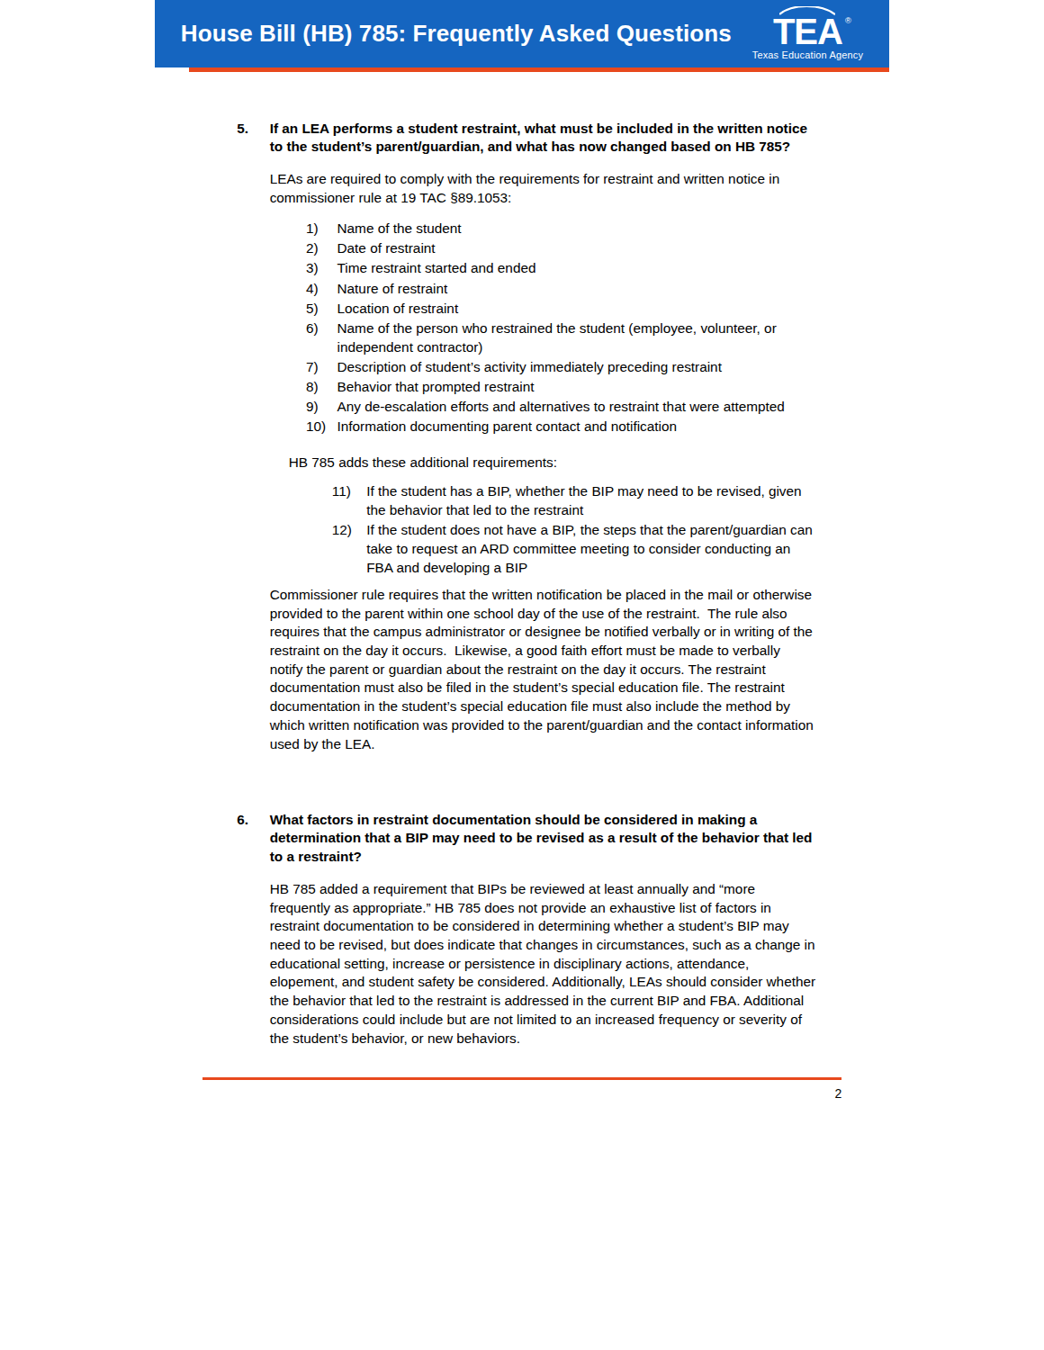House Bill (HB) 785: Frequently Asked Questions
TEA®
Texas Education Agency
If an LEA performs a student restraint, what must be included in the written notice to the student’s parent/guardian, and what has now changed based on HB 785?
LEAs are required to comply with the requirements for restraint and written notice in commissioner rule at 19 TAC §89.1053:
Name of the student
Date of restraint
Time restraint started and ended
Nature of restraint
Location of restraint
Name of the person who restrained the student (employee, volunteer, or independent contractor)
Description of student’s activity immediately preceding restraint
Behavior that prompted restraint
Any de-escalation efforts and alternatives to restraint that were attempted
Information documenting parent contact and notification
HB 785 adds these additional requirements:
If the student has a BIP, whether the BIP may need to be revised, given the behavior that led to the restraint
If the student does not have a BIP, the steps that the parent/guardian can take to request an ARD committee meeting to consider conducting an FBA and developing a BIP
Commissioner rule requires that the written notification be placed in the mail or otherwise provided to the parent within one school day of the use of the restraint. The rule also requires that the campus administrator or designee be notified verbally or in writing of the restraint on the day it occurs. Likewise, a good faith effort must be made to verbally notify the parent or guardian about the restraint on the day it occurs. The restraint documentation must also be filed in the student’s special education file. The restraint documentation in the student’s special education file must also include the method by which written notification was provided to the parent/guardian and the contact information used by the LEA.
What factors in restraint documentation should be considered in making a determination that a BIP may need to be revised as a result of the behavior that led to a restraint?
HB 785 added a requirement that BIPs be reviewed at least annually and “more frequently as appropriate.” HB 785 does not provide an exhaustive list of factors in restraint documentation to be considered in determining whether a student’s BIP may need to be revised, but does indicate that changes in circumstances, such as a change in educational setting, increase or persistence in disciplinary actions, attendance, elopement, and student safety be considered. Additionally, LEAs should consider whether the behavior that led to the restraint is addressed in the current BIP and FBA. Additional considerations could include but are not limited to an increased frequency or severity of the student’s behavior, or new behaviors.
2